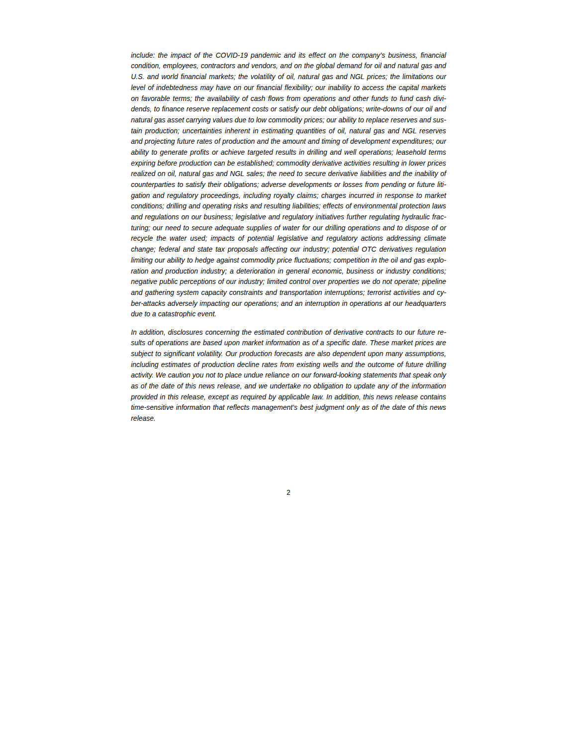include: the impact of the COVID-19 pandemic and its effect on the company’s business, financial condition, employees, contractors and vendors, and on the global demand for oil and natural gas and U.S. and world financial markets; the volatility of oil, natural gas and NGL prices; the limitations our level of indebtedness may have on our financial flexibility; our inability to access the capital markets on favorable terms; the availability of cash flows from operations and other funds to fund cash dividends, to finance reserve replacement costs or satisfy our debt obligations; write-downs of our oil and natural gas asset carrying values due to low commodity prices; our ability to replace reserves and sustain production; uncertainties inherent in estimating quantities of oil, natural gas and NGL reserves and projecting future rates of production and the amount and timing of development expenditures; our ability to generate profits or achieve targeted results in drilling and well operations; leasehold terms expiring before production can be established; commodity derivative activities resulting in lower prices realized on oil, natural gas and NGL sales; the need to secure derivative liabilities and the inability of counterparties to satisfy their obligations; adverse developments or losses from pending or future litigation and regulatory proceedings, including royalty claims; charges incurred in response to market conditions; drilling and operating risks and resulting liabilities; effects of environmental protection laws and regulations on our business; legislative and regulatory initiatives further regulating hydraulic fracturing; our need to secure adequate supplies of water for our drilling operations and to dispose of or recycle the water used; impacts of potential legislative and regulatory actions addressing climate change; federal and state tax proposals affecting our industry; potential OTC derivatives regulation limiting our ability to hedge against commodity price fluctuations; competition in the oil and gas exploration and production industry; a deterioration in general economic, business or industry conditions; negative public perceptions of our industry; limited control over properties we do not operate; pipeline and gathering system capacity constraints and transportation interruptions; terrorist activities and cyber-attacks adversely impacting our operations; and an interruption in operations at our headquarters due to a catastrophic event.
In addition, disclosures concerning the estimated contribution of derivative contracts to our future results of operations are based upon market information as of a specific date. These market prices are subject to significant volatility. Our production forecasts are also dependent upon many assumptions, including estimates of production decline rates from existing wells and the outcome of future drilling activity. We caution you not to place undue reliance on our forward-looking statements that speak only as of the date of this news release, and we undertake no obligation to update any of the information provided in this release, except as required by applicable law. In addition, this news release contains time-sensitive information that reflects management’s best judgment only as of the date of this news release.
2